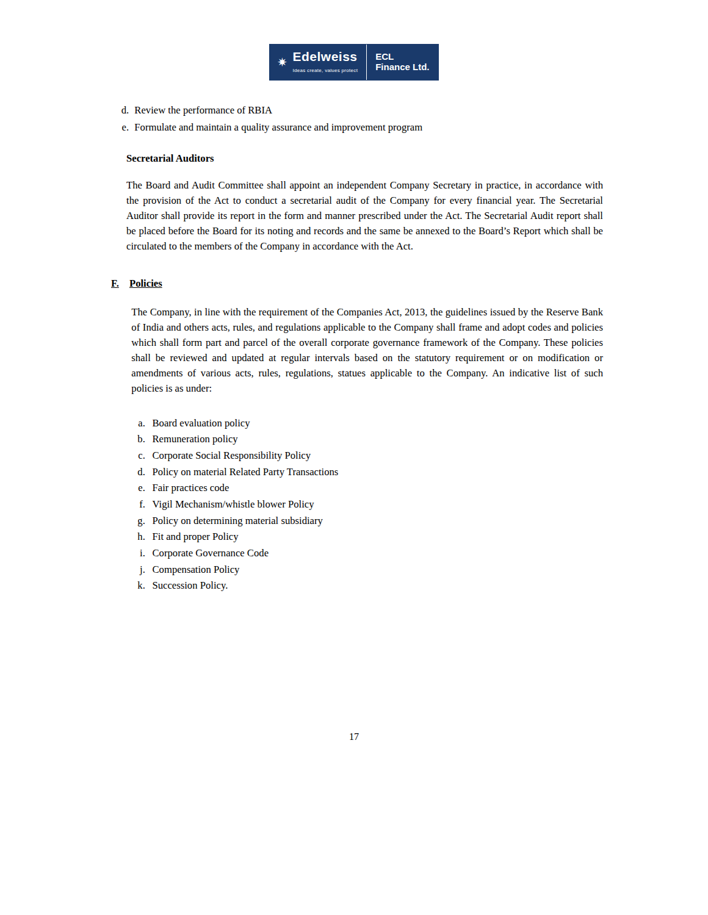✷ Edelweiss
Ideas create, values protect
ECL Finance Ltd.
Review the performance of RBIA
Formulate and maintain a quality assurance and improvement program
Secretarial Auditors
The Board and Audit Committee shall appoint an independent Company Secretary in practice, in accordance with the provision of the Act to conduct a secretarial audit of the Company for every financial year. The Secretarial Auditor shall provide its report in the form and manner prescribed under the Act. The Secretarial Audit report shall be placed before the Board for its noting and records and the same be annexed to the Board’s Report which shall be circulated to the members of the Company in accordance with the Act.
F. Policies
The Company, in line with the requirement of the Companies Act, 2013, the guidelines issued by the Reserve Bank of India and others acts, rules, and regulations applicable to the Company shall frame and adopt codes and policies which shall form part and parcel of the overall corporate governance framework of the Company. These policies shall be reviewed and updated at regular intervals based on the statutory requirement or on modification or amendments of various acts, rules, regulations, statues applicable to the Company. An indicative list of such policies is as under:
Board evaluation policy
Remuneration policy
Corporate Social Responsibility Policy
Policy on material Related Party Transactions
Fair practices code
Vigil Mechanism/whistle blower Policy
Policy on determining material subsidiary
Fit and proper Policy
Corporate Governance Code
Compensation Policy
Succession Policy.
17